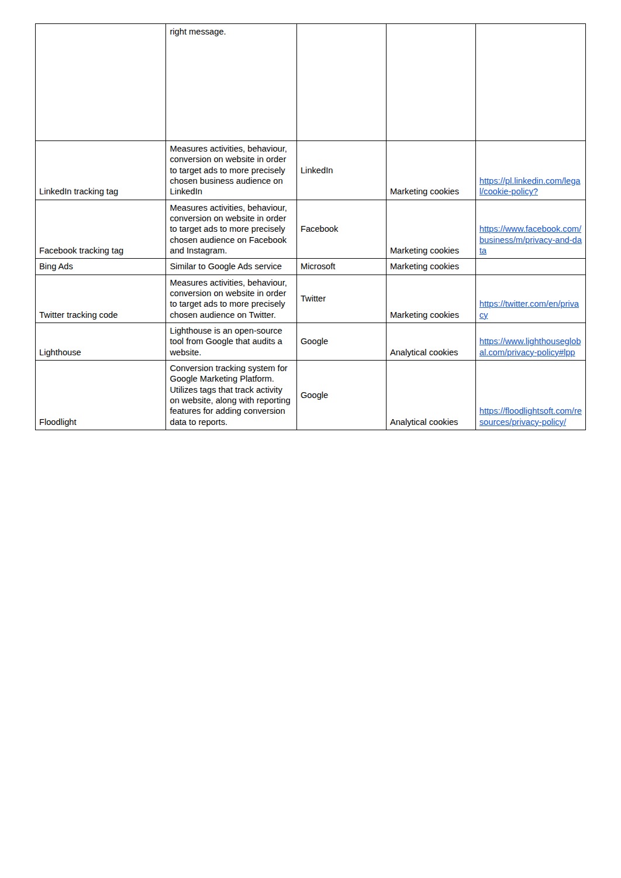| | right message. | | | |
| LinkedIn tracking tag | Measures activities, behaviour, conversion on website in order to target ads to more precisely chosen business audience on LinkedIn | LinkedIn | Marketing cookies | https://pl.linkedin.com/legal/cookie-policy? |
| Facebook tracking tag | Measures activities, behaviour, conversion on website in order to target ads to more precisely chosen audience on Facebook and Instagram. | Facebook | Marketing cookies | https://www.facebook.com/business/m/privacy-and-data |
| Bing Ads | Similar to Google Ads service | Microsoft | Marketing cookies | |
| Twitter tracking code | Measures activities, behaviour, conversion on website in order to target ads to more precisely chosen audience on Twitter. | Twitter | Marketing cookies | https://twitter.com/en/privacy |
| Lighthouse | Lighthouse is an open-source tool from Google that audits a website. | Google | Analytical cookies | https://www.lighthouseglobal.com/privacy-policy#lpp |
| Floodlight | Conversion tracking system for Google Marketing Platform. Utilizes tags that track activity on website, along with reporting features for adding conversion data to reports. | Google | Analytical cookies | https://floodlightsoft.com/resources/privacy-policy/ |